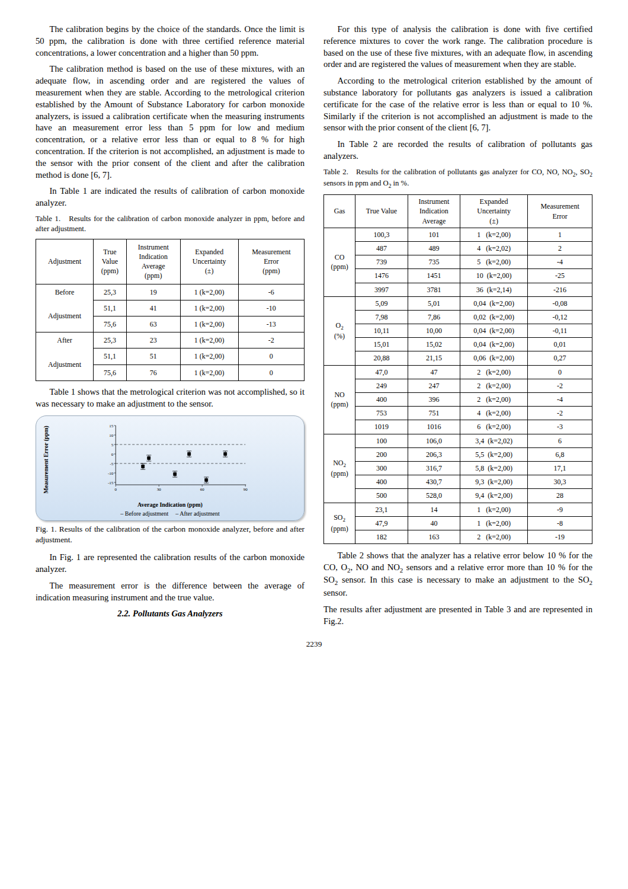The calibration begins by the choice of the standards. Once the limit is 50 ppm, the calibration is done with three certified reference material concentrations, a lower concentration and a higher than 50 ppm.
The calibration method is based on the use of these mixtures, with an adequate flow, in ascending order and are registered the values of measurement when they are stable. According to the metrological criterion established by the Amount of Substance Laboratory for carbon monoxide analyzers, is issued a calibration certificate when the measuring instruments have an measurement error less than 5 ppm for low and medium concentration, or a relative error less than or equal to 8 % for high concentration. If the criterion is not accomplished, an adjustment is made to the sensor with the prior consent of the client and after the calibration method is done [6, 7].
In Table 1 are indicated the results of calibration of carbon monoxide analyzer.
Table 1. Results for the calibration of carbon monoxide analyzer in ppm, before and after adjustment.
| Adjustment | True Value (ppm) | Instrument Indication Average (ppm) | Expanded Uncertainty (±) | Measurement Error (ppm) |
| --- | --- | --- | --- | --- |
| Before | 25,3 | 19 | 1 (k=2,00) | -6 |
| Adjustment | 51,1 | 41 | 1 (k=2,00) | -10 |
| 75,6 | 63 | 1 (k=2,00) | -13 |
| After | 25,3 | 23 | 1 (k=2,00) | -2 |
| Adjustment | 51,1 | 51 | 1 (k=2,00) | 0 |
| 75,6 | 76 | 1 (k=2,00) | 0 |
Table 1 shows that the metrological criterion was not accomplished, so it was necessary to make an adjustment to the sensor.
Measurement Error (ppm)
15 10 5 0 -5 -10 -15 0 30 60 90
Average Indication (ppm)
– Before adjustment– After adjustment
Fig. 1. Results of the calibration of the carbon monoxide analyzer, before and after adjustment.
In Fig. 1 are represented the calibration results of the carbon monoxide analyzer.
The measurement error is the difference between the average of indication measuring instrument and the true value.
2.2. Pollutants Gas Analyzers
For this type of analysis the calibration is done with five certified reference mixtures to cover the work range. The calibration procedure is based on the use of these five mixtures, with an adequate flow, in ascending order and are registered the values of measurement when they are stable.
According to the metrological criterion established by the amount of substance laboratory for pollutants gas analyzers is issued a calibration certificate for the case of the relative error is less than or equal to 10 %. Similarly if the criterion is not accomplished an adjustment is made to the sensor with the prior consent of the client [6, 7].
In Table 2 are recorded the results of calibration of pollutants gas analyzers.
Table 2. Results for the calibration of pollutants gas analyzer for CO, NO, NO2, SO2 sensors in ppm and O2 in %.
| Gas | True Value | Instrument Indication Average | Expanded Uncertainty (±) | Measurement Error |
| --- | --- | --- | --- | --- |
| CO (ppm) | 100,3 | 101 | 1 (k=2,00) | 1 |
| 487 | 489 | 4 (k=2,02) | 2 |
| 739 | 735 | 5 (k=2,00) | -4 |
| 1476 | 1451 | 10 (k=2,00) | -25 |
| 3997 | 3781 | 36 (k=2,14) | -216 |
| O 2 (%) | 5,09 | 5,01 | 0,04 (k=2,00) | -0,08 |
| 7,98 | 7,86 | 0,02 (k=2,00) | -0,12 |
| 10,11 | 10,00 | 0,04 (k=2,00) | -0,11 |
| 15,01 | 15,02 | 0,04 (k=2,00) | 0,01 |
| 20,88 | 21,15 | 0,06 (k=2,00) | 0,27 |
| NO (ppm) | 47,0 | 47 | 2 (k=2,00) | 0 |
| 249 | 247 | 2 (k=2,00) | -2 |
| 400 | 396 | 2 (k=2,00) | -4 |
| 753 | 751 | 4 (k=2,00) | -2 |
| 1019 | 1016 | 6 (k=2,00) | -3 |
| NO 2 (ppm) | 100 | 106,0 | 3,4 (k=2,02) | 6 |
| 200 | 206,3 | 5,5 (k=2,00) | 6,8 |
| 300 | 316,7 | 5,8 (k=2,00) | 17,1 |
| 400 | 430,7 | 9,3 (k=2,00) | 30,3 |
| 500 | 528,0 | 9,4 (k=2,00) | 28 |
| SO 2 (ppm) | 23,1 | 14 | 1 (k=2,00) | -9 |
| 47,9 | 40 | 1 (k=2,00) | -8 |
| 182 | 163 | 2 (k=2,00) | -19 |
Table 2 shows that the analyzer has a relative error below 10 % for the CO, O2, NO and NO2 sensors and a relative error more than 10 % for the SO2 sensor. In this case is necessary to make an adjustment to the SO2 sensor.
The results after adjustment are presented in Table 3 and are represented in Fig.2.
2239